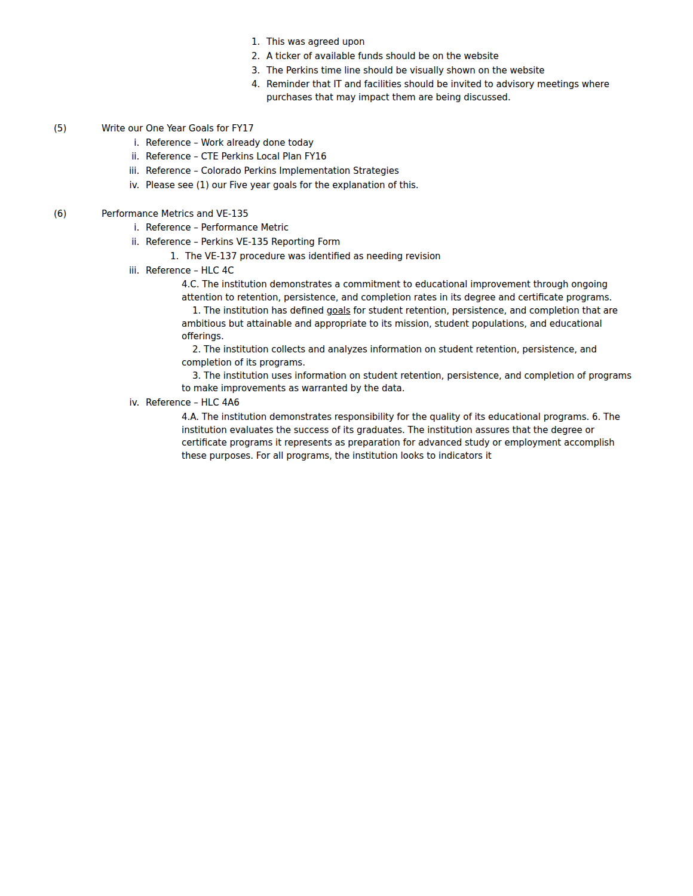This was agreed upon
A ticker of available funds should be on the website
The Perkins time line should be visually shown on the website
Reminder that IT and facilities should be invited to advisory meetings where purchases that may impact them are being discussed.
(5) Write our One Year Goals for FY17
Reference – Work already done today
Reference – CTE Perkins Local Plan FY16
Reference – Colorado Perkins Implementation Strategies
Please see (1) our Five year goals for the explanation of this.
(6) Performance Metrics and VE-135
Reference – Performance Metric
Reference – Perkins VE-135 Reporting Form
The VE-137 procedure was identified as needing revision
Reference – HLC 4C
4.C. The institution demonstrates a commitment to educational improvement through ongoing attention to retention, persistence, and completion rates in its degree and certificate programs.
1. The institution has defined goals for student retention, persistence, and completion that are ambitious but attainable and appropriate to its mission, student populations, and educational offerings.
2. The institution collects and analyzes information on student retention, persistence, and completion of its programs.
3. The institution uses information on student retention, persistence, and completion of programs to make improvements as warranted by the data.
Reference – HLC 4A6
4.A. The institution demonstrates responsibility for the quality of its educational programs. 6. The institution evaluates the success of its graduates. The institution assures that the degree or certificate programs it represents as preparation for advanced study or employment accomplish these purposes. For all programs, the institution looks to indicators it